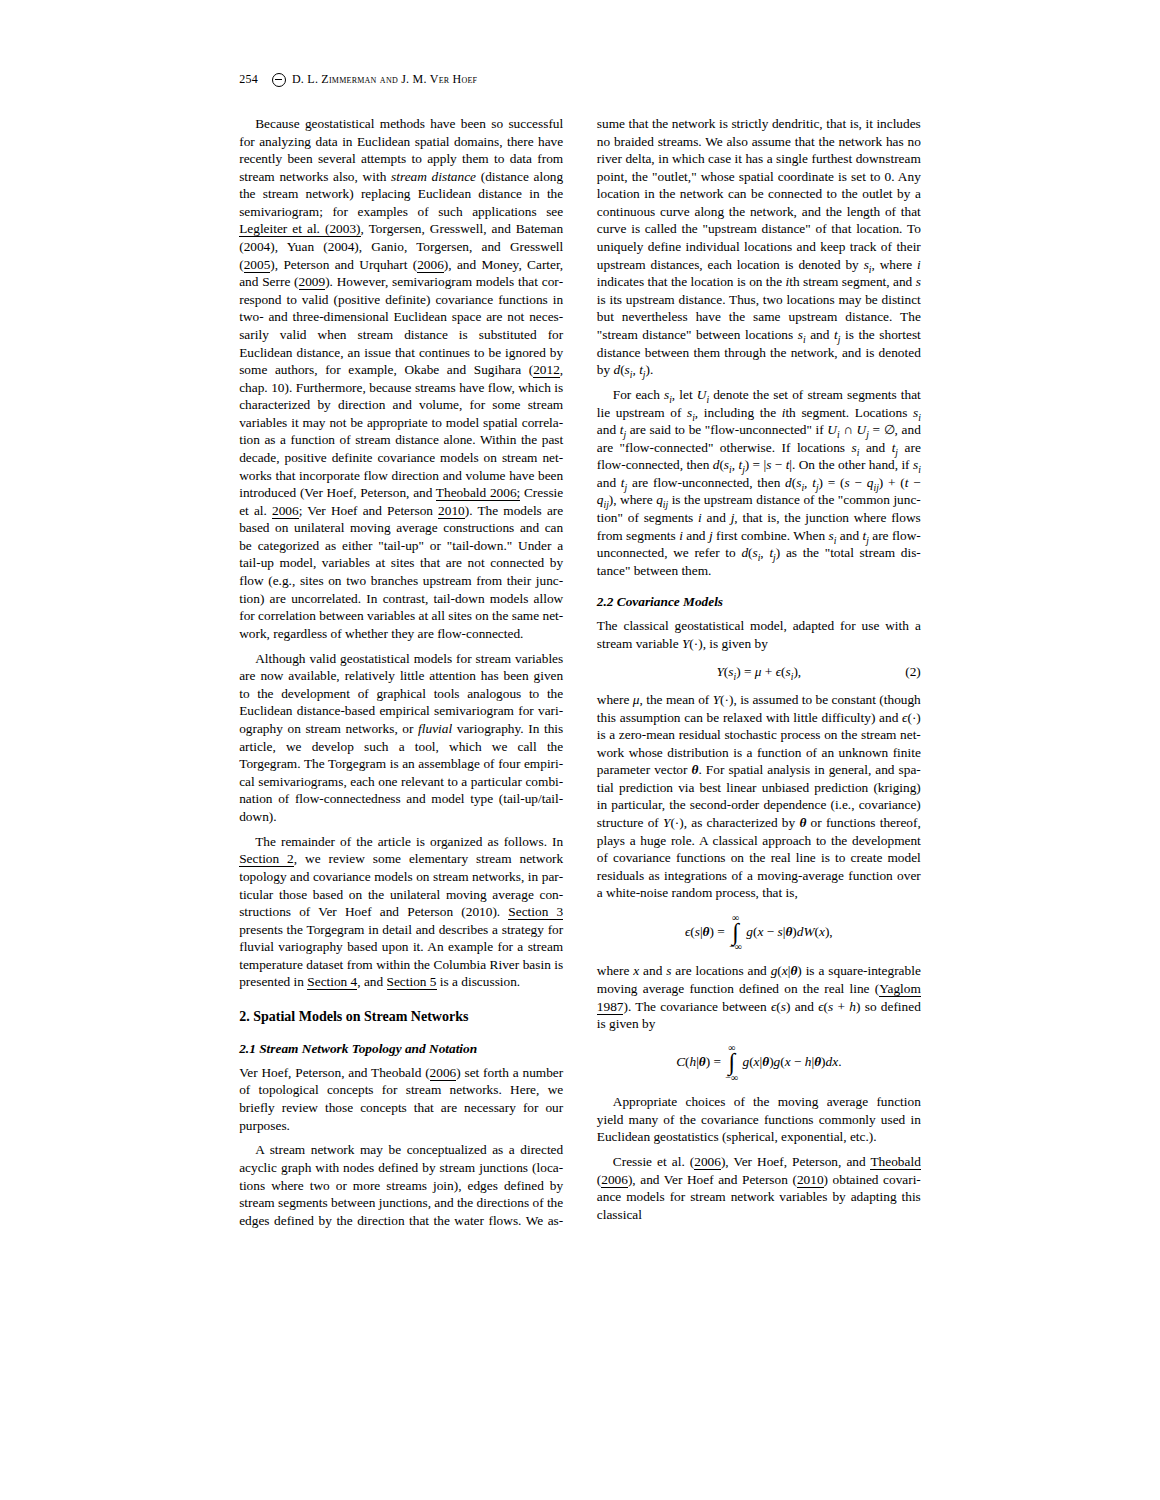254 D. L. Zimmerman and J. M. Ver Hoef
Because geostatistical methods have been so successful for analyzing data in Euclidean spatial domains, there have recently been several attempts to apply them to data from stream networks also, with stream distance (distance along the stream network) replacing Euclidean distance in the semivariogram; for examples of such applications see Legleiter et al. (2003), Torgersen, Gresswell, and Bateman (2004), Yuan (2004), Ganio, Torgersen, and Gresswell (2005), Peterson and Urquhart (2006), and Money, Carter, and Serre (2009). However, semivariogram models that correspond to valid (positive definite) covariance functions in two- and three-dimensional Euclidean space are not necessarily valid when stream distance is substituted for Euclidean distance, an issue that continues to be ignored by some authors, for example, Okabe and Sugihara (2012, chap. 10). Furthermore, because streams have flow, which is characterized by direction and volume, for some stream variables it may not be appropriate to model spatial correlation as a function of stream distance alone. Within the past decade, positive definite covariance models on stream networks that incorporate flow direction and volume have been introduced (Ver Hoef, Peterson, and Theobald 2006; Cressie et al. 2006; Ver Hoef and Peterson 2010). The models are based on unilateral moving average constructions and can be categorized as either "tail-up" or "tail-down." Under a tail-up model, variables at sites that are not connected by flow (e.g., sites on two branches upstream from their junction) are uncorrelated. In contrast, tail-down models allow for correlation between variables at all sites on the same network, regardless of whether they are flow-connected.
Although valid geostatistical models for stream variables are now available, relatively little attention has been given to the development of graphical tools analogous to the Euclidean distance-based empirical semivariogram for variography on stream networks, or fluvial variography. In this article, we develop such a tool, which we call the Torgegram. The Torgegram is an assemblage of four empirical semivariograms, each one relevant to a particular combination of flow-connectedness and model type (tail-up/tail-down).
The remainder of the article is organized as follows. In Section 2, we review some elementary stream network topology and covariance models on stream networks, in particular those based on the unilateral moving average constructions of Ver Hoef and Peterson (2010). Section 3 presents the Torgegram in detail and describes a strategy for fluvial variography based upon it. An example for a stream temperature dataset from within the Columbia River basin is presented in Section 4, and Section 5 is a discussion.
2. Spatial Models on Stream Networks
2.1 Stream Network Topology and Notation
Ver Hoef, Peterson, and Theobald (2006) set forth a number of topological concepts for stream networks. Here, we briefly review those concepts that are necessary for our purposes.
A stream network may be conceptualized as a directed acyclic graph with nodes defined by stream junctions (locations where two or more streams join), edges defined by stream segments between junctions, and the directions of the edges defined by the direction that the water flows. We assume that the network is strictly dendritic, that is, it includes no braided streams. We also assume that the network has no river delta, in which case it has a single furthest downstream point, the "outlet," whose spatial coordinate is set to 0. Any location in the network can be connected to the outlet by a continuous curve along the network, and the length of that curve is called the "upstream distance" of that location. To uniquely define individual locations and keep track of their upstream distances, each location is denoted by si, where i indicates that the location is on the ith stream segment, and s is its upstream distance. Thus, two locations may be distinct but nevertheless have the same upstream distance. The "stream distance" between locations si and tj is the shortest distance between them through the network, and is denoted by d(si, tj).
For each si, let Ui denote the set of stream segments that lie upstream of si, including the ith segment. Locations si and tj are said to be "flow-unconnected" if Ui ∩ Uj = ∅, and are "flow-connected" otherwise. If locations si and tj are flow-connected, then d(si, tj) = |s − t|. On the other hand, if si and tj are flow-unconnected, then d(si, tj) = (s − qij) + (t − qij), where qij is the upstream distance of the "common junction" of segments i and j, that is, the junction where flows from segments i and j first combine. When si and tj are flow-unconnected, we refer to d(si, tj) as the "total stream distance" between them.
2.2 Covariance Models
The classical geostatistical model, adapted for use with a stream variable Y(·), is given by
Y(si) = μ + ϵ(si), (2)
where μ, the mean of Y(·), is assumed to be constant (though this assumption can be relaxed with little difficulty) and ϵ(·) is a zero-mean residual stochastic process on the stream network whose distribution is a function of an unknown finite parameter vector θ. For spatial analysis in general, and spatial prediction via best linear unbiased prediction (kriging) in particular, the second-order dependence (i.e., covariance) structure of Y(·), as characterized by θ or functions thereof, plays a huge role. A classical approach to the development of covariance functions on the real line is to create model residuals as integrations of a moving-average function over a white-noise random process, that is,
ϵ(s|θ) = ∞
∫
−∞ g(x − s|θ)dW(x),
where x and s are locations and g(x|θ) is a square-integrable moving average function defined on the real line (Yaglom 1987). The covariance between ϵ(s) and ϵ(s + h) so defined is given by
C(h|θ) = ∞
∫
−∞ g(x|θ)g(x − h|θ)dx.
Appropriate choices of the moving average function yield many of the covariance functions commonly used in Euclidean geostatistics (spherical, exponential, etc.).
Cressie et al. (2006), Ver Hoef, Peterson, and Theobald (2006), and Ver Hoef and Peterson (2010) obtained covariance models for stream network variables by adapting this classical